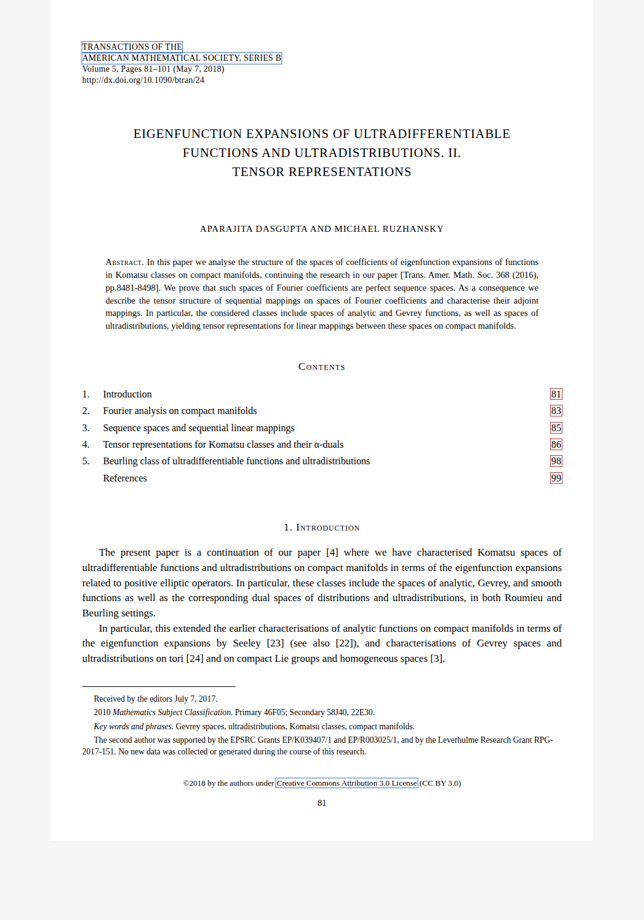Transactions of the
American Mathematical Society, Series B
Volume 5, Pages 81–101 (May 7, 2018)
http://dx.doi.org/10.1090/btran/24
Eigenfunction Expansions of Ultradifferentiable
Functions and Ultradistributions. II.
Tensor Representations
Aparajita Dasgupta and Michael Ruzhansky
Abstract. In this paper we analyse the structure of the spaces of coefficients of eigenfunction expansions of functions in Komatsu classes on compact manifolds, continuing the research in our paper [Trans. Amer. Math. Soc. 368 (2016), pp.8481-8498]. We prove that such spaces of Fourier coefficients are perfect sequence spaces. As a consequence we describe the tensor structure of sequential mappings on spaces of Fourier coefficients and characterise their adjoint mappings. In particular, the considered classes include spaces of analytic and Gevrey functions, as well as spaces of ultradistributions, yielding tensor representations for linear mappings between these spaces on compact manifolds.
Contents
| 1. | Introduction | 81 |
| 2. | Fourier analysis on compact manifolds | 83 |
| 3. | Sequence spaces and sequential linear mappings | 85 |
| 4. | Tensor representations for Komatsu classes and their α-duals | 86 |
| 5. | Beurling class of ultradifferentiable functions and ultradistributions | 98 |
| | References | 99 |
1. Introduction
The present paper is a continuation of our paper [4] where we have characterised Komatsu spaces of ultradifferentiable functions and ultradistributions on compact manifolds in terms of the eigenfunction expansions related to positive elliptic operators. In particular, these classes include the spaces of analytic, Gevrey, and smooth functions as well as the corresponding dual spaces of distributions and ultradistributions, in both Roumieu and Beurling settings.
In particular, this extended the earlier characterisations of analytic functions on compact manifolds in terms of the eigenfunction expansions by Seeley [23] (see also [22]), and characterisations of Gevrey spaces and ultradistributions on tori [24] and on compact Lie groups and homogeneous spaces [3].
Received by the editors July 7, 2017.
2010 Mathematics Subject Classification. Primary 46F05; Secondary 58J40, 22E30.
Key words and phrases. Gevrey spaces, ultradistributions, Komatsu classes, compact manifolds.
The second author was supported by the EPSRC Grants EP/K039407/1 and EP/R003025/1, and by the Leverhulme Research Grant RPG-2017-151. No new data was collected or generated during the course of this research.
©2018 by the authors under Creative Commons Attribution 3.0 License (CC BY 3.0)
81